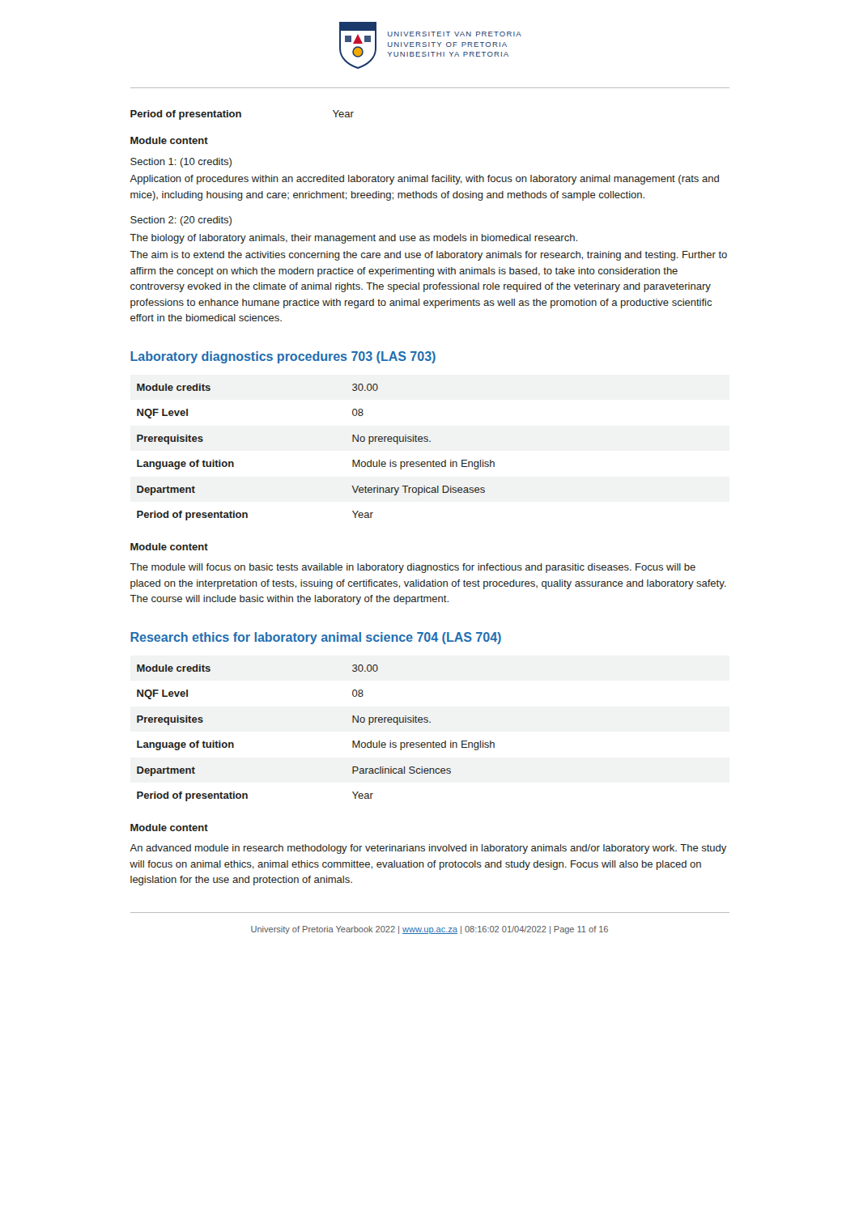Universiteit van Pretoria
University of Pretoria
Yunibesithi ya Pretoria
Period of presentation
Year
Module content
Section 1: (10 credits)
Application of procedures within an accredited laboratory animal facility, with focus on laboratory animal management (rats and mice), including housing and care; enrichment; breeding; methods of dosing and methods of sample collection.
Section 2: (20 credits)
The biology of laboratory animals, their management and use as models in biomedical research.
The aim is to extend the activities concerning the care and use of laboratory animals for research, training and testing. Further to affirm the concept on which the modern practice of experimenting with animals is based, to take into consideration the controversy evoked in the climate of animal rights. The special professional role required of the veterinary and paraveterinary professions to enhance humane practice with regard to animal experiments as well as the promotion of a productive scientific effort in the biomedical sciences.
Laboratory diagnostics procedures 703 (LAS 703)
| Module credits | 30.00 |
| NQF Level | 08 |
| Prerequisites | No prerequisites. |
| Language of tuition | Module is presented in English |
| Department | Veterinary Tropical Diseases |
| Period of presentation | Year |
Module content
The module will focus on basic tests available in laboratory diagnostics for infectious and parasitic diseases. Focus will be placed on the interpretation of tests, issuing of certificates, validation of test procedures, quality assurance and laboratory safety. The course will include basic within the laboratory of the department.
Research ethics for laboratory animal science 704 (LAS 704)
| Module credits | 30.00 |
| NQF Level | 08 |
| Prerequisites | No prerequisites. |
| Language of tuition | Module is presented in English |
| Department | Paraclinical Sciences |
| Period of presentation | Year |
Module content
An advanced module in research methodology for veterinarians involved in laboratory animals and/or laboratory work. The study will focus on animal ethics, animal ethics committee, evaluation of protocols and study design. Focus will also be placed on legislation for the use and protection of animals.
University of Pretoria Yearbook 2022 | www.up.ac.za | 08:16:02 01/04/2022 | Page 11 of 16